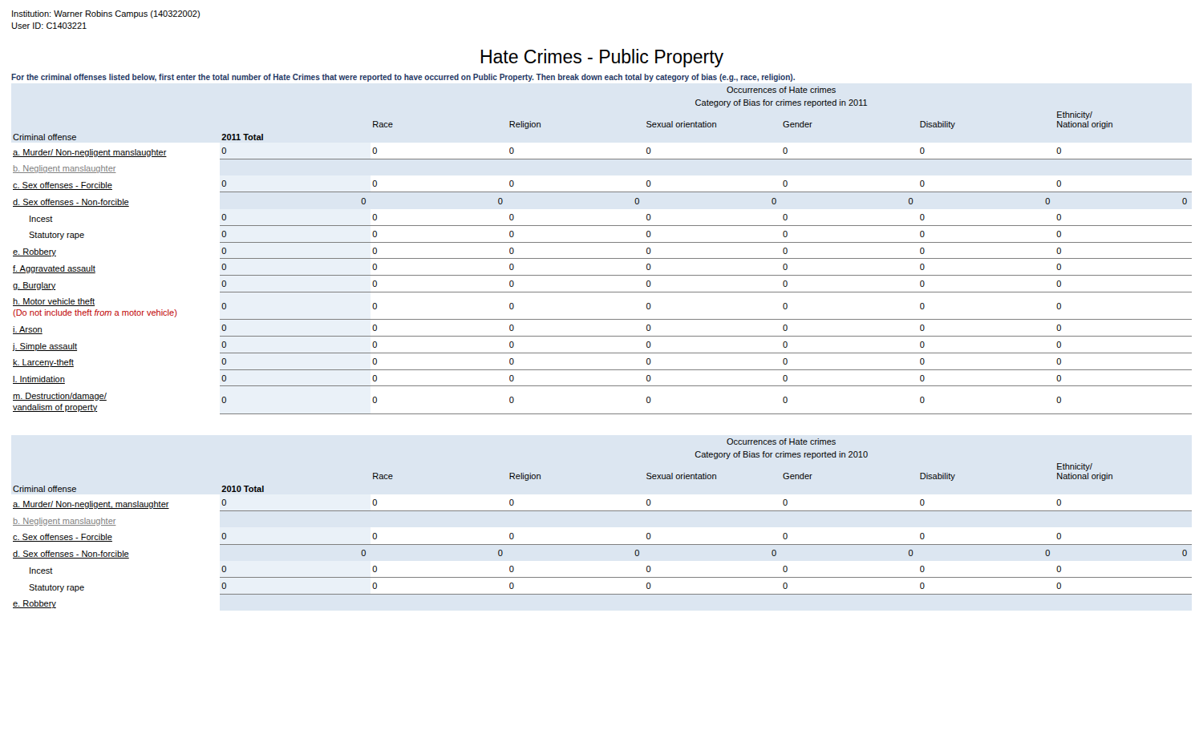Institution: Warner Robins Campus (140322002)
User ID: C1403221
Hate Crimes - Public Property
For the criminal offenses listed below, first enter the total number of Hate Crimes that were reported to have occurred on Public Property. Then break down each total by category of bias (e.g., race, religion).
| | | Occurrences of Hate crimes |
| --- | --- | --- |
| Category of Bias for crimes reported in 2011 |
| Race | Religion | Sexual orientation | Gender | Disability | Ethnicity/ National origin |
| Criminal offense | 2011 Total | |
| a. Murder/ Non-negligent manslaughter | | | | | | | |
| b. Negligent manslaughter | | | | | | | |
| c. Sex offenses - Forcible | | | | | | | |
| d. Sex offenses - Non-forcible | 0 | 0 | 0 | 0 | 0 | 0 | 0 |
| Incest | | | | | | | |
| Statutory rape | | | | | | | |
| e. Robbery | | | | | | | |
| f. Aggravated assault | | | | | | | |
| g. Burglary | | | | | | | |
| h. Motor vehicle theft (Do not include theft from a motor vehicle) | | | | | | | |
| i. Arson | | | | | | | |
| j. Simple assault | | | | | | | |
| k. Larceny-theft | | | | | | | |
| l. Intimidation | | | | | | | |
| m. Destruction/damage/ vandalism of property | | | | | | | |
| | | Occurrences of Hate crimes |
| --- | --- | --- |
| Category of Bias for crimes reported in 2010 |
| Race | Religion | Sexual orientation | Gender | Disability | Ethnicity/ National origin |
| Criminal offense | 2010 Total | |
| a. Murder/ Non-negligent, manslaughter | | | | | | | |
| b. Negligent manslaughter | | | | | | | |
| c. Sex offenses - Forcible | | | | | | | |
| d. Sex offenses - Non-forcible | 0 | 0 | 0 | 0 | 0 | 0 | 0 |
| Incest | | | | | | | |
| Statutory rape | | | | | | | |
| e. Robbery | | | | | | | |